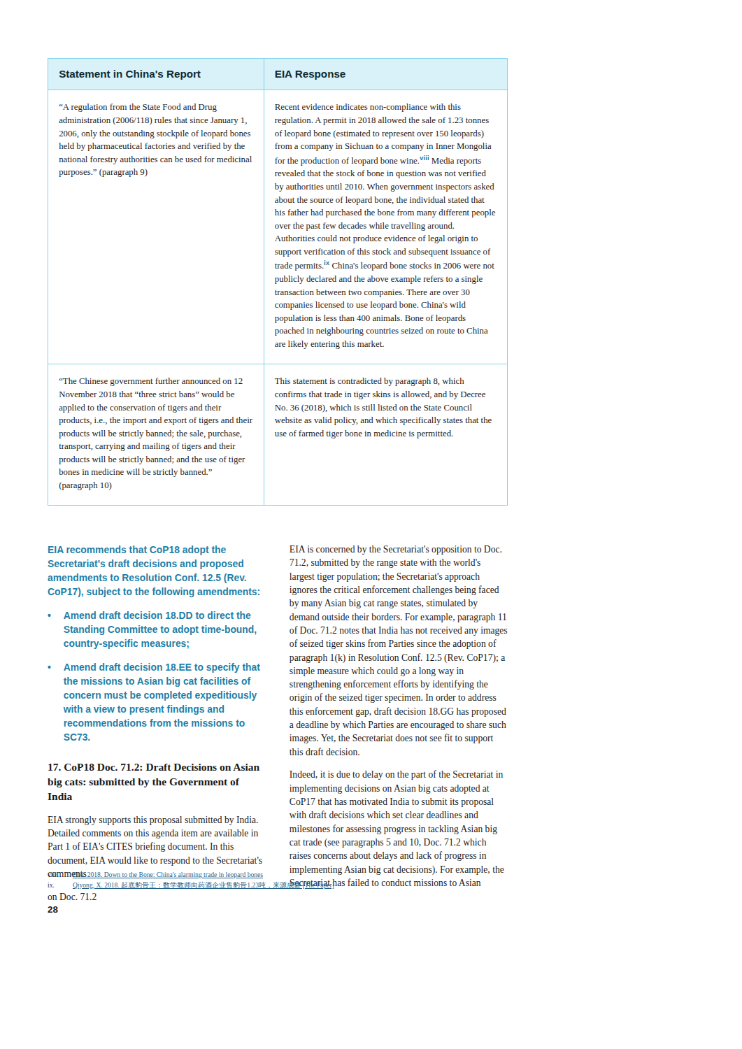| Statement in China's Report | EIA Response |
| --- | --- |
| “A regulation from the State Food and Drug administration (2006/118) rules that since January 1, 2006, only the outstanding stockpile of leopard bones held by pharmaceutical factories and verified by the national forestry authorities can be used for medicinal purposes.” (paragraph 9) | Recent evidence indicates non-compliance with this regulation. A permit in 2018 allowed the sale of 1.23 tonnes of leopard bone (estimated to represent over 150 leopards) from a company in Sichuan to a company in Inner Mongolia for the production of leopard bone wine. viii Media reports revealed that the stock of bone in question was not verified by authorities until 2010. When government inspectors asked about the source of leopard bone, the individual stated that his father had purchased the bone from many different people over the past few decades while travelling around. Authorities could not produce evidence of legal origin to support verification of this stock and subsequent issuance of trade permits. ix China's leopard bone stocks in 2006 were not publicly declared and the above example refers to a single transaction between two companies. There are over 30 companies licensed to use leopard bone. China's wild population is less than 400 animals. Bone of leopards poached in neighbouring countries seized on route to China are likely entering this market. |
| “The Chinese government further announced on 12 November 2018 that “three strict bans” would be applied to the conservation of tigers and their products, i.e., the import and export of tigers and their products will be strictly banned; the sale, purchase, transport, carrying and mailing of tigers and their products will be strictly banned; and the use of tiger bones in medicine will be strictly banned.” (paragraph 10) | This statement is contradicted by paragraph 8, which confirms that trade in tiger skins is allowed, and by Decree No. 36 (2018), which is still listed on the State Council website as valid policy, and which specifically states that the use of farmed tiger bone in medicine is permitted. |
EIA recommends that CoP18 adopt the Secretariat's draft decisions and proposed amendments to Resolution Conf. 12.5 (Rev. CoP17), subject to the following amendments:
Amend draft decision 18.DD to direct the Standing Committee to adopt time-bound, country-specific measures;
Amend draft decision 18.EE to specify that the missions to Asian big cat facilities of concern must be completed expeditiously with a view to present findings and recommendations from the missions to SC73.
17. CoP18 Doc. 71.2: Draft Decisions on Asian big cats: submitted by the Government of India
EIA strongly supports this proposal submitted by India. Detailed comments on this agenda item are available in Part 1 of EIA's CITES briefing document. In this document, EIA would like to respond to the Secretariat's comments
on Doc. 71.2
EIA is concerned by the Secretariat's opposition to Doc. 71.2, submitted by the range state with the world's largest tiger population; the Secretariat's approach ignores the critical enforcement challenges being faced by many Asian big cat range states, stimulated by demand outside their borders. For example, paragraph 11 of Doc. 71.2 notes that India has not received any images of seized tiger skins from Parties since the adoption of paragraph 1(k) in Resolution Conf. 12.5 (Rev. CoP17); a simple measure which could go a long way in strengthening enforcement efforts by identifying the origin of the seized tiger specimen. In order to address this enforcement gap, draft decision 18.GG has proposed a deadline by which Parties are encouraged to share such images. Yet, the Secretariat does not see fit to support this draft decision.
Indeed, it is due to delay on the part of the Secretariat in implementing decisions on Asian big cats adopted at CoP17 that has motivated India to submit its proposal with draft decisions which set clear deadlines and milestones for assessing progress in tackling Asian big cat trade (see paragraphs 5 and 10, Doc. 71.2 which raises concerns about delays and lack of progress in implementing Asian big cat decisions). For example, the Secretariat has failed to conduct missions to Asian
viii. EIA. 2018. Down to the Bone: China's alarming trade in leopard bones
ix. Qiyong, X. 2018. 起底豹骨王：数学教师向药酒企业售豹骨1.23吨，来源成谜 [The Paper]
28